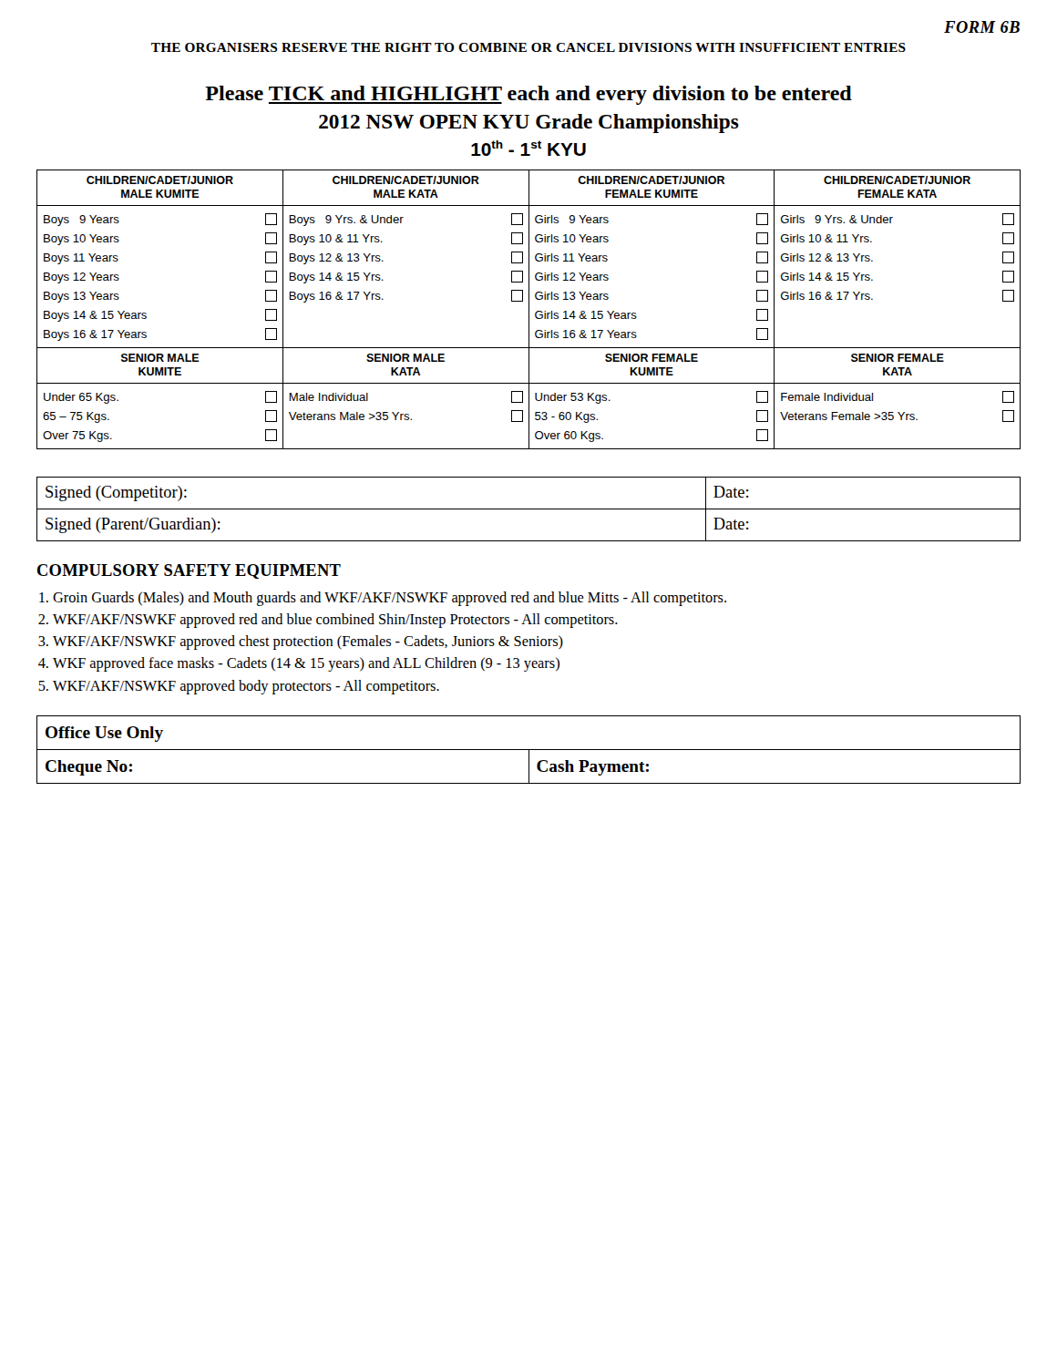FORM 6B
THE ORGANISERS RESERVE THE RIGHT TO COMBINE OR CANCEL DIVISIONS WITH INSUFFICIENT ENTRIES
Please TICK and HIGHLIGHT each and every division to be entered
2012 NSW OPEN KYU Grade Championships
10th - 1st KYU
| CHILDREN/CADET/JUNIOR MALE KUMITE | CHILDREN/CADET/JUNIOR MALE KATA | CHILDREN/CADET/JUNIOR FEMALE KUMITE | CHILDREN/CADET/JUNIOR FEMALE KATA |
| --- | --- | --- | --- |
| Boys 9 Years Boys 10 Years Boys 11 Years Boys 12 Years Boys 13 Years Boys 14 & 15 Years Boys 16 & 17 Years | Boys 9 Yrs. & Under Boys 10 & 11 Yrs. Boys 12 & 13 Yrs. Boys 14 & 15 Yrs. Boys 16 & 17 Yrs. | Girls 9 Years Girls 10 Years Girls 11 Years Girls 12 Years Girls 13 Years Girls 14 & 15 Years Girls 16 & 17 Years | Girls 9 Yrs. & Under Girls 10 & 11 Yrs. Girls 12 & 13 Yrs. Girls 14 & 15 Yrs. Girls 16 & 17 Yrs. |
| SENIOR MALE KUMITE | SENIOR MALE KATA | SENIOR FEMALE KUMITE | SENIOR FEMALE KATA |
| Under 65 Kgs. 65 – 75 Kgs. Over 75 Kgs. | Male Individual Veterans Male >35 Yrs. | Under 53 Kgs. 53 - 60 Kgs. Over 60 Kgs. | Female Individual Veterans Female >35 Yrs. |
| Signed (Competitor): | Date: |
| Signed (Parent/Guardian): | Date: |
COMPULSORY SAFETY EQUIPMENT
Groin Guards (Males) and Mouth guards and WKF/AKF/NSWKF approved red and blue Mitts - All competitors.
WKF/AKF/NSWKF approved red and blue combined Shin/Instep Protectors - All competitors.
WKF/AKF/NSWKF approved chest protection (Females - Cadets, Juniors & Seniors)
WKF approved face masks - Cadets (14 & 15 years) and ALL Children (9 - 13 years)
WKF/AKF/NSWKF approved body protectors - All competitors.
| Office Use Only |
| Cheque No: | Cash Payment: |